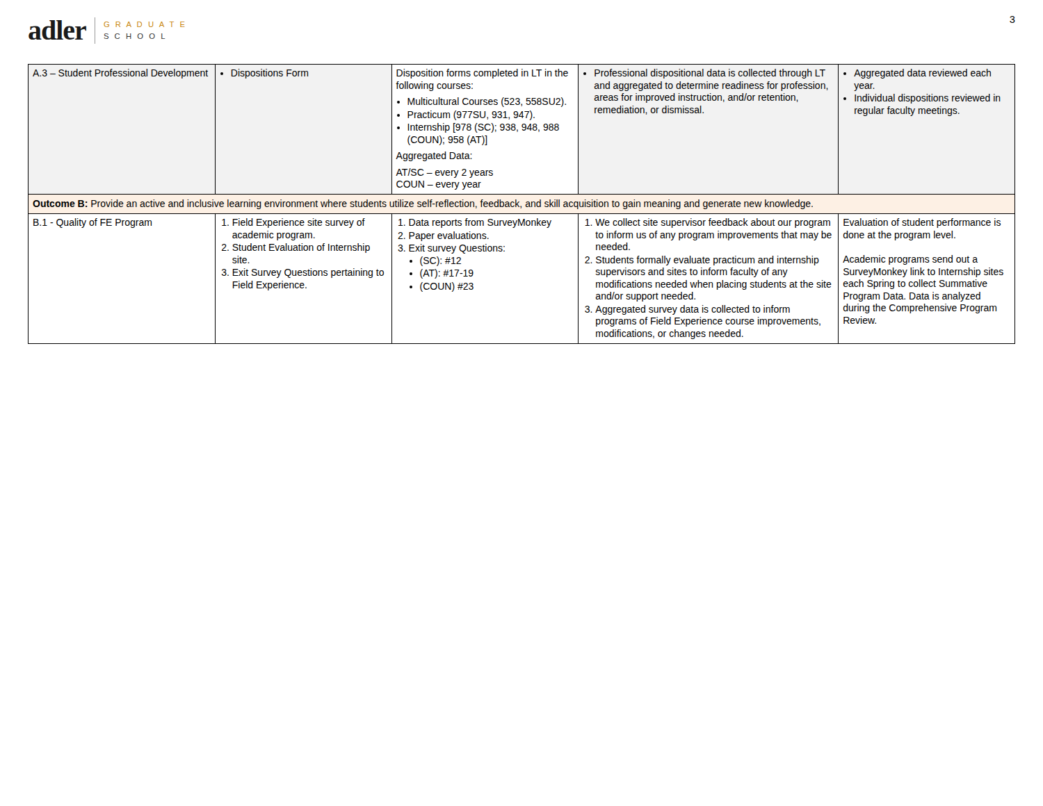adler G R A D U A T E
S C H O O L
3
| A.3 – Student Professional Development | Dispositions Form | Disposition forms completed in LT in the following courses: Multicultural Courses (523, 558SU2). Practicum (977SU, 931, 947). Internship [978 (SC); 938, 948, 988 (COUN); 958 (AT)] Aggregated Data: AT/SC – every 2 years COUN – every year | Professional dispositional data is collected through LT and aggregated to determine readiness for profession, areas for improved instruction, and/or retention, remediation, or dismissal. | Aggregated data reviewed each year. Individual dispositions reviewed in regular faculty meetings. |
| Outcome B: Provide an active and inclusive learning environment where students utilize self-reflection, feedback, and skill acquisition to gain meaning and generate new knowledge. |
| B.1 - Quality of FE Program | Field Experience site survey of academic program. Student Evaluation of Internship site. Exit Survey Questions pertaining to Field Experience. | Data reports from SurveyMonkey Paper evaluations. Exit survey Questions: (SC): #12 (AT): #17-19 (COUN) #23 | We collect site supervisor feedback about our program to inform us of any program improvements that may be needed. Students formally evaluate practicum and internship supervisors and sites to inform faculty of any modifications needed when placing students at the site and/or support needed. Aggregated survey data is collected to inform programs of Field Experience course improvements, modifications, or changes needed. | Evaluation of student performance is done at the program level. Academic programs send out a SurveyMonkey link to Internship sites each Spring to collect Summative Program Data. Data is analyzed during the Comprehensive Program Review. |